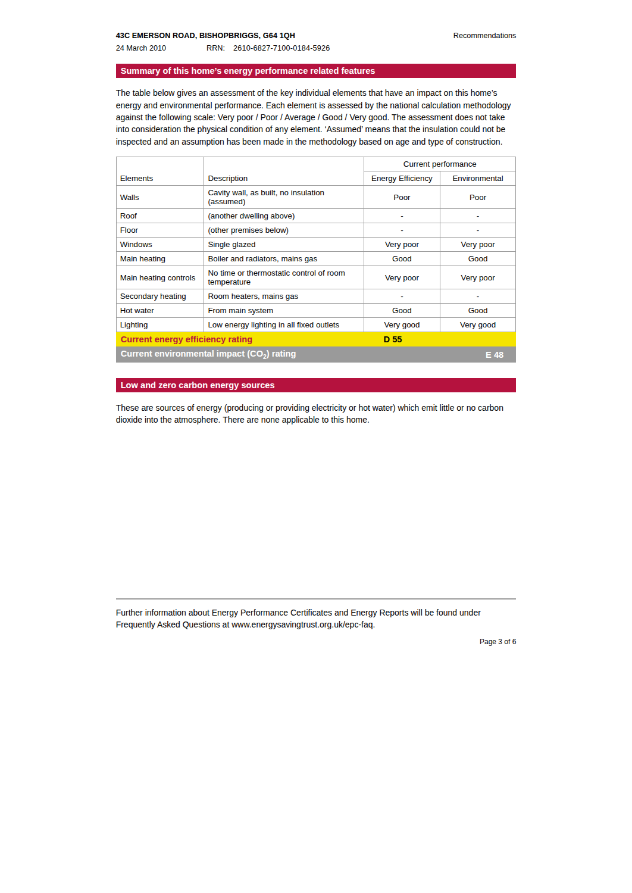43C EMERSON ROAD, BISHOPBRIGGS, G64 1QH
Recommendations
24 March 2010
RRN: 2610-6827-7100-0184-5926
Summary of this home’s energy performance related features
The table below gives an assessment of the key individual elements that have an impact on this home’s energy and environmental performance. Each element is assessed by the national calculation methodology against the following scale: Very poor / Poor / Average / Good / Very good. The assessment does not take into consideration the physical condition of any element. ‘Assumed’ means that the insulation could not be inspected and an assumption has been made in the methodology based on age and type of construction.
| | | Current performance |
| --- | --- | --- |
| Elements | Description | Energy Efficiency | Environmental |
| Walls | Cavity wall, as built, no insulation (assumed) | Poor | Poor |
| Roof | (another dwelling above) | - | - |
| Floor | (other premises below) | - | - |
| Windows | Single glazed | Very poor | Very poor |
| Main heating | Boiler and radiators, mains gas | Good | Good |
| Main heating controls | No time or thermostatic control of room temperature | Very poor | Very poor |
| Secondary heating | Room heaters, mains gas | - | - |
| Hot water | From main system | Good | Good |
| Lighting | Low energy lighting in all fixed outlets | Very good | Very good |
Current energy efficiency rating D 55
Current environmental impact (CO2) rating E 48
Low and zero carbon energy sources
These are sources of energy (producing or providing electricity or hot water) which emit little or no carbon dioxide into the atmosphere. There are none applicable to this home.
Further information about Energy Performance Certificates and Energy Reports will be found under Frequently Asked Questions at www.energysavingtrust.org.uk/epc-faq.
Page 3 of 6